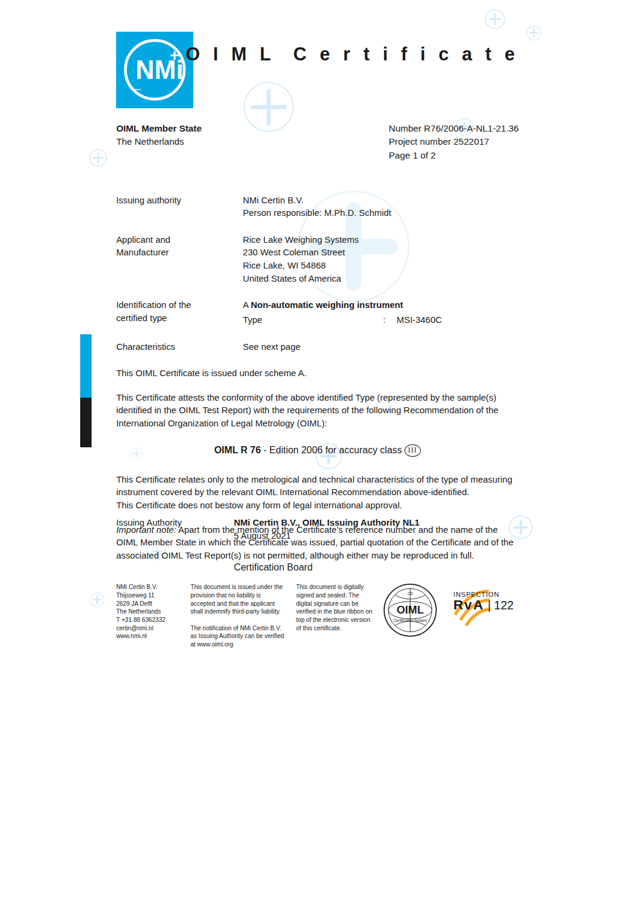NMi + _
O I M L C e r t i f i c a t e
OIML Member State
The Netherlands
Number R76/2006-A-NL1-21.36
Project number 2522017
Page 1 of 2
| Issuing authority | NMi Certin B.V. Person responsible: M.Ph.D. Schmidt |
| Applicant and Manufacturer | Rice Lake Weighing Systems 230 West Coleman Street Rice Lake, WI 54868 United States of America |
| Identification of the certified type | A Non-automatic weighing instrument Type : MSI-3460C |
| Characteristics | See next page |
This OIML Certificate is issued under scheme A.
This Certificate attests the conformity of the above identified Type (represented by the sample(s) identified in the OIML Test Report) with the requirements of the following Recommendation of the International Organization of Legal Metrology (OIML):
OIML R 76 - Edition 2006 for accuracy class III
This Certificate relates only to the metrological and technical characteristics of the type of measuring instrument covered by the relevant OIML International Recommendation above-identified.
This Certificate does not bestow any form of legal international approval.
Important note: Apart from the mention of the Certificate’s reference number and the name of the OIML Member State in which the Certificate was issued, partial quotation of the Certificate and of the associated OIML Test Report(s) is not permitted, although either may be reproduced in full.
Issuing Authority
NMi Certin B.V., OIML Issuing Authority NL1
5 August 2021
Certification Board
NMi Certin B.V.
Thijsseweg 11
2629 JA Delft
The Netherlands
T +31 88 6362332
certin@nmi.nl
www.nmi.nl
This document is issued under the provision that no liability is accepted and that the applicant shall indemnify third-party liability.
The notification of NMi Certin B.V. as Issuing Authority can be verified at www.oiml.org
This document is digitally signed and sealed. The digital signature can be verified in the blue ribbon on top of the electronic version of this certificate.
OIML Certification System CS R v A | 122 INSPECTION